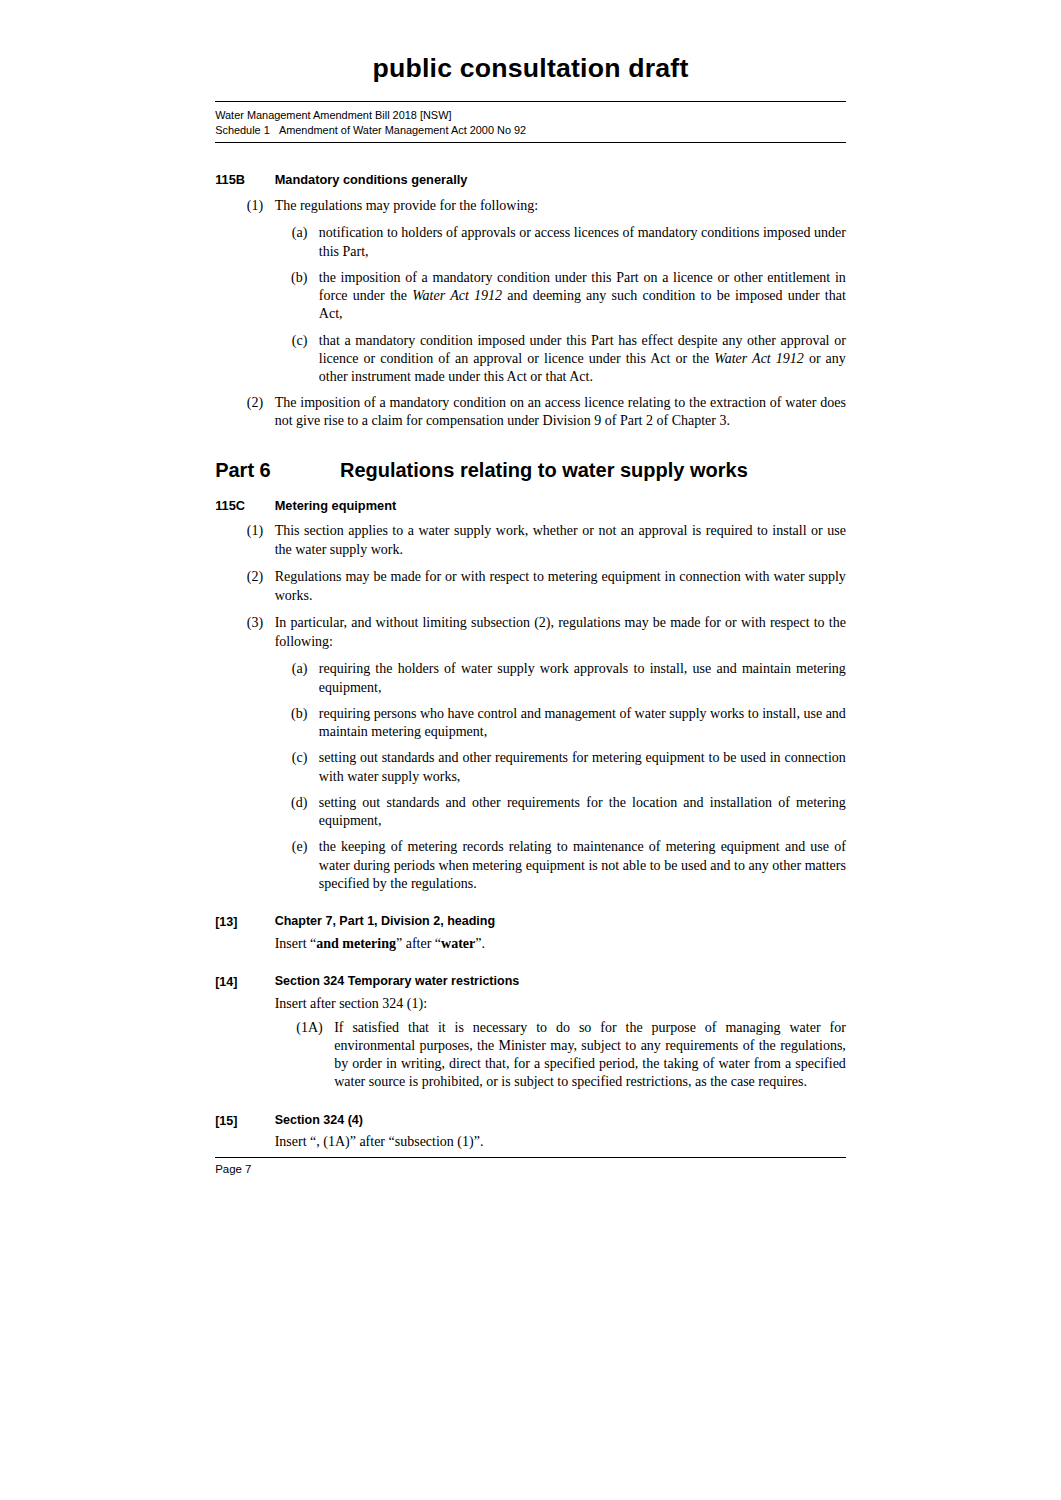public consultation draft
Water Management Amendment Bill 2018 [NSW]
Schedule 1 Amendment of Water Management Act 2000 No 92
115B
Mandatory conditions generally
(1)
The regulations may provide for the following:
(a)
notification to holders of approvals or access licences of mandatory conditions imposed under this Part,
(b)
the imposition of a mandatory condition under this Part on a licence or other entitlement in force under the Water Act 1912 and deeming any such condition to be imposed under that Act,
(c)
that a mandatory condition imposed under this Part has effect despite any other approval or licence or condition of an approval or licence under this Act or the Water Act 1912 or any other instrument made under this Act or that Act.
(2)
The imposition of a mandatory condition on an access licence relating to the extraction of water does not give rise to a claim for compensation under Division 9 of Part 2 of Chapter 3.
Part 6
Regulations relating to water supply works
115C
Metering equipment
(1)
This section applies to a water supply work, whether or not an approval is required to install or use the water supply work.
(2)
Regulations may be made for or with respect to metering equipment in connection with water supply works.
(3)
In particular, and without limiting subsection (2), regulations may be made for or with respect to the following:
(a)
requiring the holders of water supply work approvals to install, use and maintain metering equipment,
(b)
requiring persons who have control and management of water supply works to install, use and maintain metering equipment,
(c)
setting out standards and other requirements for metering equipment to be used in connection with water supply works,
(d)
setting out standards and other requirements for the location and installation of metering equipment,
(e)
the keeping of metering records relating to maintenance of metering equipment and use of water during periods when metering equipment is not able to be used and to any other matters specified by the regulations.
[13]
Chapter 7, Part 1, Division 2, heading
Insert “and metering” after “water”.
[14]
Section 324 Temporary water restrictions
Insert after section 324 (1):
(1A)
If satisfied that it is necessary to do so for the purpose of managing water for environmental purposes, the Minister may, subject to any requirements of the regulations, by order in writing, direct that, for a specified period, the taking of water from a specified water source is prohibited, or is subject to specified restrictions, as the case requires.
[15]
Section 324 (4)
Insert “, (1A)” after “subsection (1)”.
Page 7